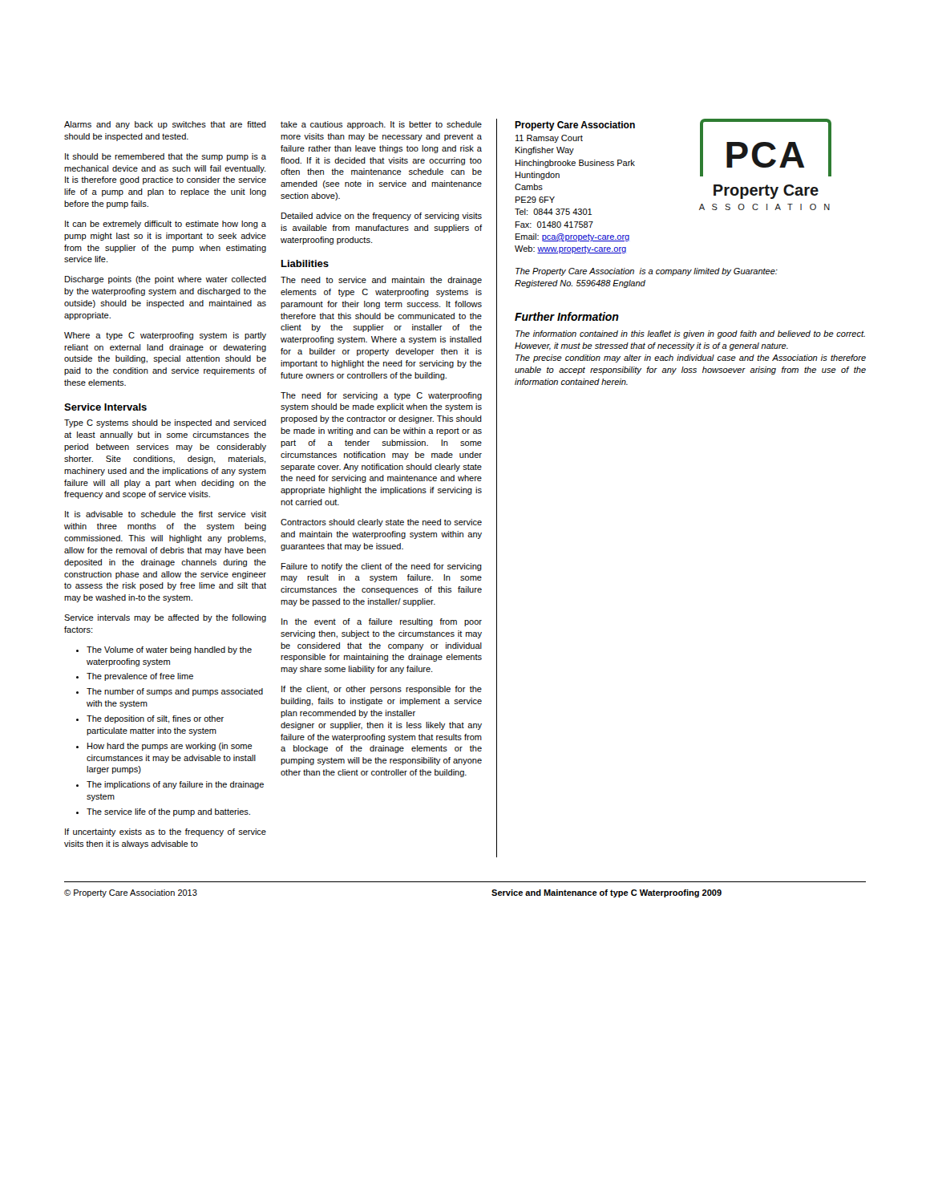PCA
Property Care
A S S O C I A T I O N
Alarms and any back up switches that are fitted should be inspected and tested.
It should be remembered that the sump pump is a mechanical device and as such will fail eventually. It is therefore good practice to consider the service life of a pump and plan to replace the unit long before the pump fails.
It can be extremely difficult to estimate how long a pump might last so it is important to seek advice from the supplier of the pump when estimating service life.
Discharge points (the point where water collected by the waterproofing system and discharged to the outside) should be inspected and maintained as appropriate.
Where a type C waterproofing system is partly reliant on external land drainage or dewatering outside the building, special attention should be paid to the condition and service requirements of these elements.
Service Intervals
Type C systems should be inspected and serviced at least annually but in some circumstances the period between services may be considerably shorter. Site conditions, design, materials, machinery used and the implications of any system failure will all play a part when deciding on the frequency and scope of service visits.
It is advisable to schedule the first service visit within three months of the system being commissioned. This will highlight any problems, allow for the removal of debris that may have been deposited in the drainage channels during the construction phase and allow the service engineer to assess the risk posed by free lime and silt that may be washed in-to the system.
Service intervals may be affected by the following factors:
The Volume of water being handled by the waterproofing system
The prevalence of free lime
The number of sumps and pumps associated with the system
The deposition of silt, fines or other particulate matter into the system
How hard the pumps are working (in some circumstances it may be advisable to install larger pumps)
The implications of any failure in the drainage system
The service life of the pump and batteries.
If uncertainty exists as to the frequency of service visits then it is always advisable to
take a cautious approach. It is better to schedule more visits than may be necessary and prevent a failure rather than leave things too long and risk a flood. If it is decided that visits are occurring too often then the maintenance schedule can be amended (see note in service and maintenance section above).
Detailed advice on the frequency of servicing visits is available from manufactures and suppliers of waterproofing products.
Liabilities
The need to service and maintain the drainage elements of type C waterproofing systems is paramount for their long term success. It follows therefore that this should be communicated to the client by the supplier or installer of the waterproofing system. Where a system is installed for a builder or property developer then it is important to highlight the need for servicing by the future owners or controllers of the building.
The need for servicing a type C waterproofing system should be made explicit when the system is proposed by the contractor or designer. This should be made in writing and can be within a report or as part of a tender submission. In some circumstances notification may be made under separate cover. Any notification should clearly state the need for servicing and maintenance and where appropriate highlight the implications if servicing is not carried out.
Contractors should clearly state the need to service and maintain the waterproofing system within any guarantees that may be issued.
Failure to notify the client of the need for servicing may result in a system failure. In some circumstances the consequences of this failure may be passed to the installer/ supplier.
In the event of a failure resulting from poor servicing then, subject to the circumstances it may be considered that the company or individual responsible for maintaining the drainage elements may share some liability for any failure.
If the client, or other persons responsible for the building, fails to instigate or implement a service plan recommended by the installer
designer or supplier, then it is less likely that any failure of the waterproofing system that results from a blockage of the drainage elements or the pumping system will be the responsibility of anyone other than the client or controller of the building.
Property Care Association
11 Ramsay Court
Kingfisher Way
Hinchingbrooke Business Park
Huntingdon
Cambs
PE29 6FY
Tel: 0844 375 4301
Fax: 01480 417587
Email: pca@propety-care.org
Web: www.property-care.org
The Property Care Association is a company limited by Guarantee:
Registered No. 5596488 England
Further Information
The information contained in this leaflet is given in good faith and believed to be correct. However, it must be stressed that of necessity it is of a general nature.
The precise condition may alter in each individual case and the Association is therefore unable to accept responsibility for any loss howsoever arising from the use of the information contained herein.
© Property Care Association 2013
Service and Maintenance of type C Waterproofing 2009